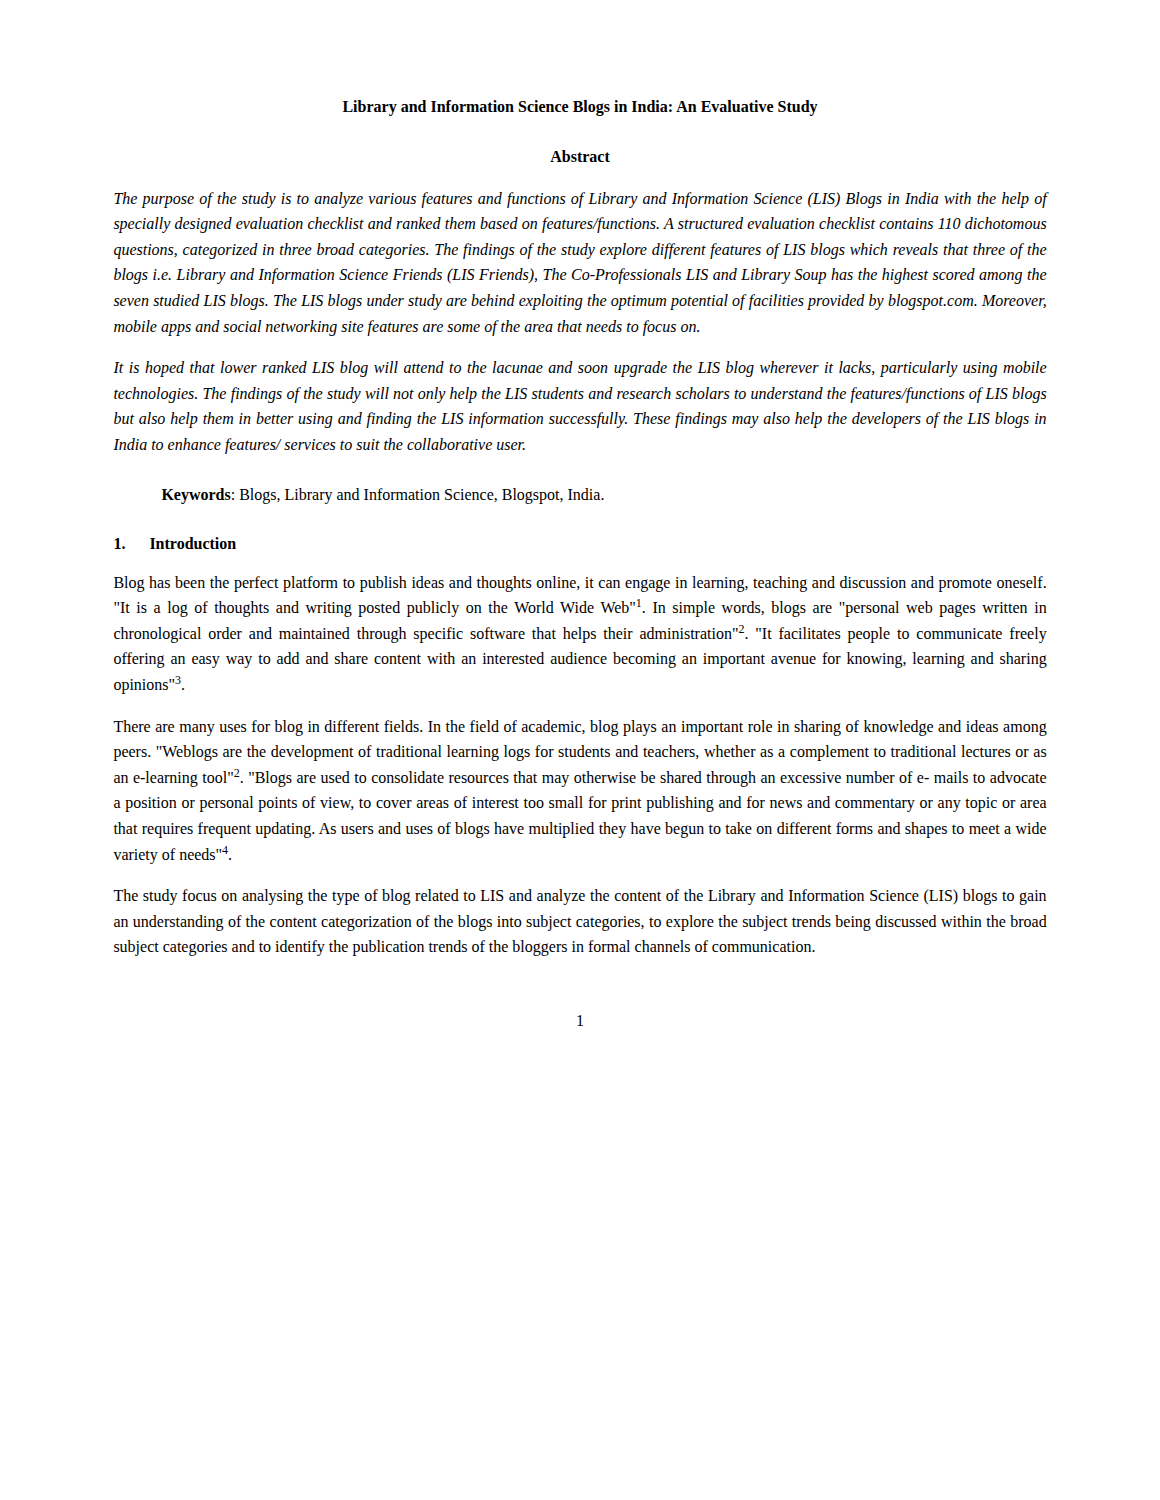Library and Information Science Blogs in India: An Evaluative Study
Abstract
The purpose of the study is to analyze various features and functions of Library and Information Science (LIS) Blogs in India with the help of specially designed evaluation checklist and ranked them based on features/functions. A structured evaluation checklist contains 110 dichotomous questions, categorized in three broad categories. The findings of the study explore different features of LIS blogs which reveals that three of the blogs i.e. Library and Information Science Friends (LIS Friends), The Co-Professionals LIS and Library Soup has the highest scored among the seven studied LIS blogs. The LIS blogs under study are behind exploiting the optimum potential of facilities provided by blogspot.com. Moreover, mobile apps and social networking site features are some of the area that needs to focus on.
It is hoped that lower ranked LIS blog will attend to the lacunae and soon upgrade the LIS blog wherever it lacks, particularly using mobile technologies. The findings of the study will not only help the LIS students and research scholars to understand the features/functions of LIS blogs but also help them in better using and finding the LIS information successfully. These findings may also help the developers of the LIS blogs in India to enhance features/ services to suit the collaborative user.
Keywords: Blogs, Library and Information Science, Blogspot, India.
1. Introduction
Blog has been the perfect platform to publish ideas and thoughts online, it can engage in learning, teaching and discussion and promote oneself. "It is a log of thoughts and writing posted publicly on the World Wide Web"1. In simple words, blogs are "personal web pages written in chronological order and maintained through specific software that helps their administration"2. "It facilitates people to communicate freely offering an easy way to add and share content with an interested audience becoming an important avenue for knowing, learning and sharing opinions"3.
There are many uses for blog in different fields. In the field of academic, blog plays an important role in sharing of knowledge and ideas among peers. "Weblogs are the development of traditional learning logs for students and teachers, whether as a complement to traditional lectures or as an e-learning tool"2. "Blogs are used to consolidate resources that may otherwise be shared through an excessive number of e- mails to advocate a position or personal points of view, to cover areas of interest too small for print publishing and for news and commentary or any topic or area that requires frequent updating. As users and uses of blogs have multiplied they have begun to take on different forms and shapes to meet a wide variety of needs"4.
The study focus on analysing the type of blog related to LIS and analyze the content of the Library and Information Science (LIS) blogs to gain an understanding of the content categorization of the blogs into subject categories, to explore the subject trends being discussed within the broad subject categories and to identify the publication trends of the bloggers in formal channels of communication.
1